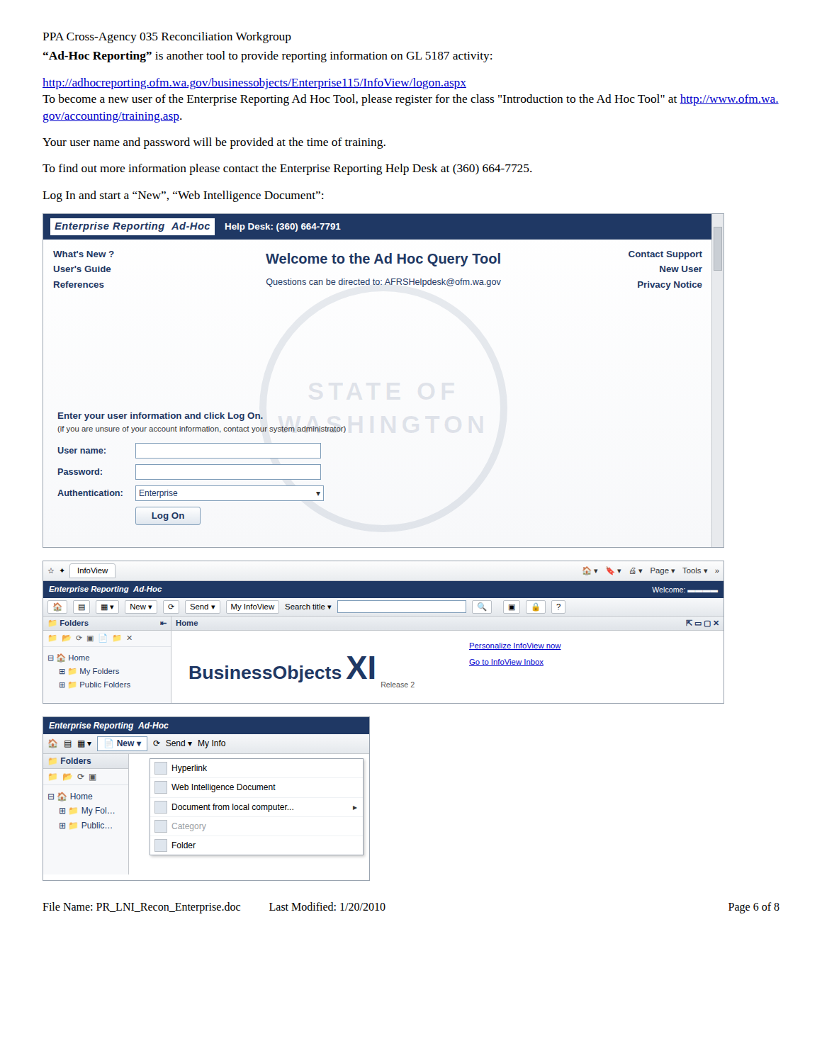PPA Cross-Agency 035 Reconciliation Workgroup
“Ad-Hoc Reporting” is another tool to provide reporting information on GL 5187 activity:
http://adhocreporting.ofm.wa.gov/businessobjects/Enterprise115/InfoView/logon.aspx
To become a new user of the Enterprise Reporting Ad Hoc Tool, please register for the class "Introduction to the Ad Hoc Tool" at http://www.ofm.wa.gov/accounting/training.asp.
Your user name and password will be provided at the time of training.
To find out more information please contact the Enterprise Reporting Help Desk at (360) 664-7725.
Log In and start a “New”, “Web Intelligence Document”:
Enterprise Reporting Ad-Hoc Help Desk: (360) 664-7791
STATE OF WASHINGTON
What's New ? User's Guide References
Contact Support New User Privacy Notice
Welcome to the Ad Hoc Query Tool
Questions can be directed to: AFRSHelpdesk@ofm.wa.gov
Enter your user information and click Log On.
(if you are unsure of your account information, contact your system administrator)
User name:
Password:
Authentication:
Enterprise
Log On
☆✦ InfoView 🏠 ▾🔖 ▾🖨 ▾Page ▾Tools ▾»
Enterprise Reporting Ad-Hoc Welcome: ▬▬▬▬
🏠 ▤ ▦ ▾ New ▾ ⟳ Send ▾ My InfoView Search title ▾ 🔍 ▣ 🔒 ?
📁 Folders⇤
📁📂⟳▣📄📁✕
⊟ 🏠 Home
⊞ 📁 My Folders
⊞ 📁 Public Folders
Home⇱ ▭ ▢ ✕
BusinessObjects XI Release 2
Personalize InfoView now
Go to InfoView Inbox
Enterprise Reporting Ad-Hoc
🏠 ▤ ▦ ▾ 📄 New ▾ ⟳ Send ▾ My Info
📁 Folders
📁📂⟳▣
⊟ 🏠 Home
⊞ 📁 My Fol…
⊞ 📁 Public…
Hyperlink
Web Intelligence Document
Document from local computer...▸
Category
Folder
File Name: PR_LNI_Recon_Enterprise.doc Last Modified: 1/20/2010 Page 6 of 8